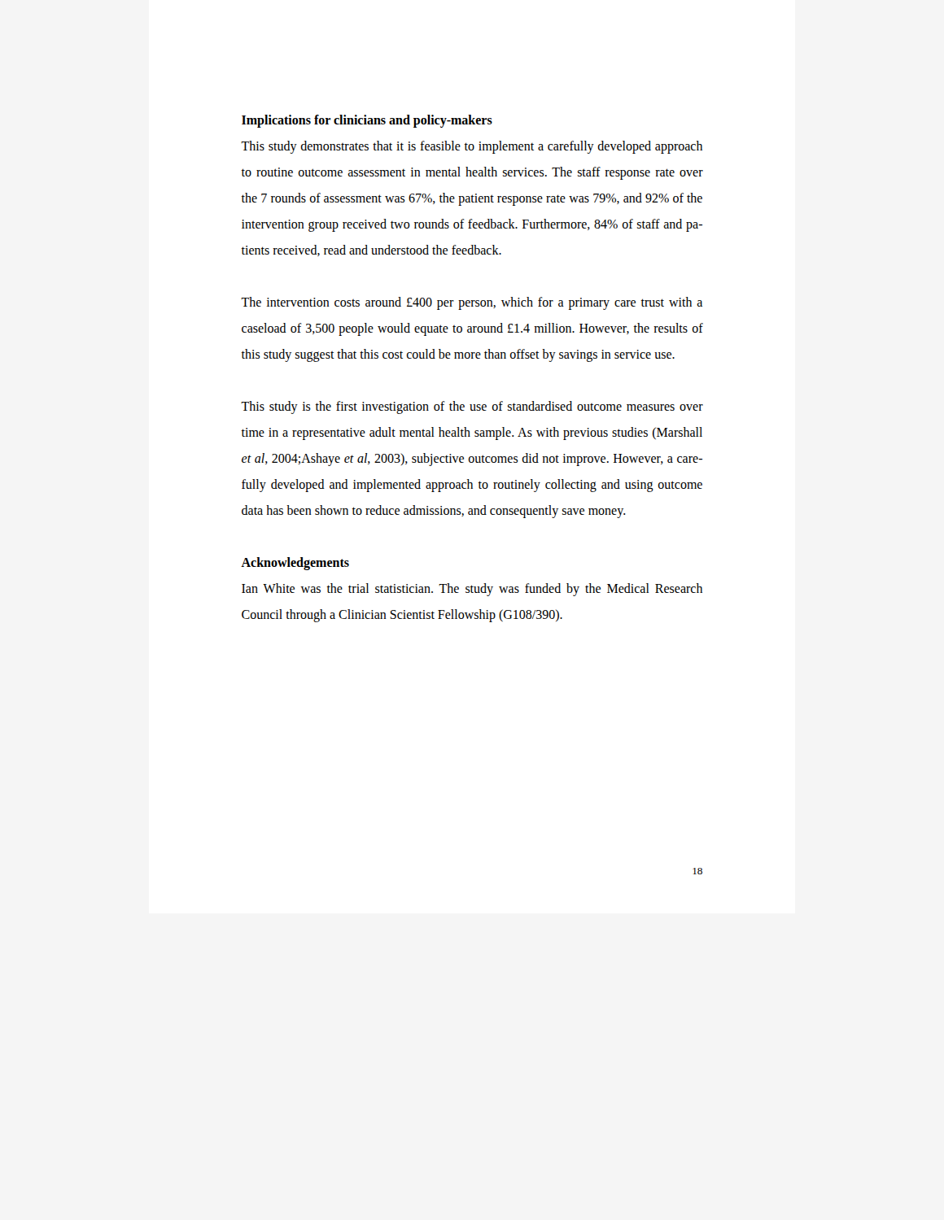Implications for clinicians and policy-makers
This study demonstrates that it is feasible to implement a carefully developed approach to routine outcome assessment in mental health services. The staff response rate over the 7 rounds of assessment was 67%, the patient response rate was 79%, and 92% of the intervention group received two rounds of feedback. Furthermore, 84% of staff and patients received, read and understood the feedback.
The intervention costs around £400 per person, which for a primary care trust with a caseload of 3,500 people would equate to around £1.4 million. However, the results of this study suggest that this cost could be more than offset by savings in service use.
This study is the first investigation of the use of standardised outcome measures over time in a representative adult mental health sample. As with previous studies (Marshall et al, 2004;Ashaye et al, 2003), subjective outcomes did not improve. However, a carefully developed and implemented approach to routinely collecting and using outcome data has been shown to reduce admissions, and consequently save money.
Acknowledgements
Ian White was the trial statistician. The study was funded by the Medical Research Council through a Clinician Scientist Fellowship (G108/390).
18